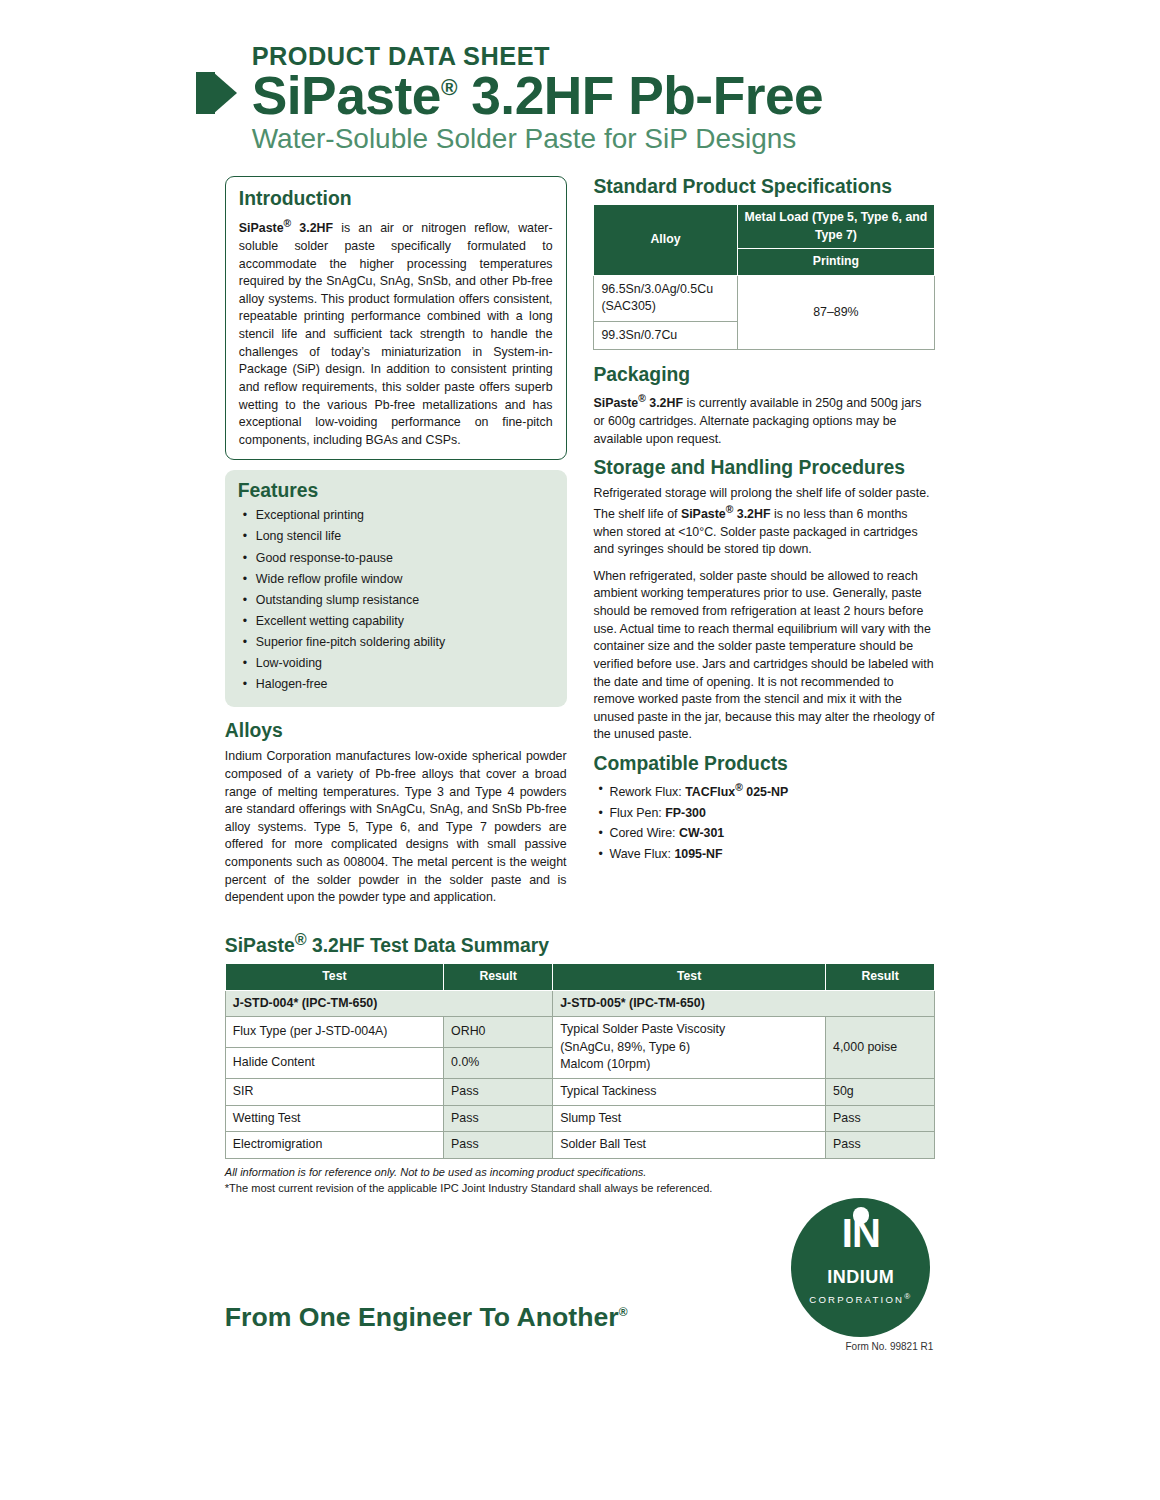PRODUCT DATA SHEET
SiPaste® 3.2HF Pb-Free
Water-Soluble Solder Paste for SiP Designs
Introduction
SiPaste® 3.2HF is an air or nitrogen reflow, water-soluble solder paste specifically formulated to accommodate the higher processing temperatures required by the SnAgCu, SnAg, SnSb, and other Pb-free alloy systems. This product formulation offers consistent, repeatable printing performance combined with a long stencil life and sufficient tack strength to handle the challenges of today’s miniaturization in System-in-Package (SiP) design. In addition to consistent printing and reflow requirements, this solder paste offers superb wetting to the various Pb-free metallizations and has exceptional low-voiding performance on fine-pitch components, including BGAs and CSPs.
Features
Exceptional printing
Long stencil life
Good response-to-pause
Wide reflow profile window
Outstanding slump resistance
Excellent wetting capability
Superior fine-pitch soldering ability
Low-voiding
Halogen-free
Alloys
Indium Corporation manufactures low-oxide spherical powder composed of a variety of Pb-free alloys that cover a broad range of melting temperatures. Type 3 and Type 4 powders are standard offerings with SnAgCu, SnAg, and SnSb Pb-free alloy systems. Type 5, Type 6, and Type 7 powders are offered for more complicated designs with small passive components such as 008004. The metal percent is the weight percent of the solder powder in the solder paste and is dependent upon the powder type and application.
Standard Product Specifications
| Alloy | Metal Load (Type 5, Type 6, and Type 7) |
| --- | --- |
| Printing |
| 96.5Sn/3.0Ag/0.5Cu (SAC305) | 87–89% |
| 99.3Sn/0.7Cu |
Packaging
SiPaste® 3.2HF is currently available in 250g and 500g jars or 600g cartridges. Alternate packaging options may be available upon request.
Storage and Handling Procedures
Refrigerated storage will prolong the shelf life of solder paste. The shelf life of SiPaste® 3.2HF is no less than 6 months when stored at <10°C. Solder paste packaged in cartridges and syringes should be stored tip down.
When refrigerated, solder paste should be allowed to reach ambient working temperatures prior to use. Generally, paste should be removed from refrigeration at least 2 hours before use. Actual time to reach thermal equilibrium will vary with the container size and the solder paste temperature should be verified before use. Jars and cartridges should be labeled with the date and time of opening. It is not recommended to remove worked paste from the stencil and mix it with the unused paste in the jar, because this may alter the rheology of the unused paste.
Compatible Products
Rework Flux: TACFlux® 025-NP
Flux Pen: FP-300
Cored Wire: CW-301
Wave Flux: 1095-NF
SiPaste® 3.2HF Test Data Summary
| Test | Result | Test | Result |
| --- | --- | --- | --- |
| J-STD-004* (IPC-TM-650) | J-STD-005* (IPC-TM-650) |
| Flux Type (per J-STD-004A) | ORH0 | Typical Solder Paste Viscosity (SnAgCu, 89%, Type 6) Malcom (10rpm) | 4,000 poise |
| Halide Content | 0.0% |
| SIR | Pass | Typical Tackiness | 50g |
| Wetting Test | Pass | Slump Test | Pass |
| Electromigration | Pass | Solder Ball Test | Pass |
All information is for reference only. Not to be used as incoming product specifications.
*The most current revision of the applicable IPC Joint Industry Standard shall always be referenced.
From One Engineer To Another®
IN
INDIUM
CORPORATION®
Form No. 99821 R1